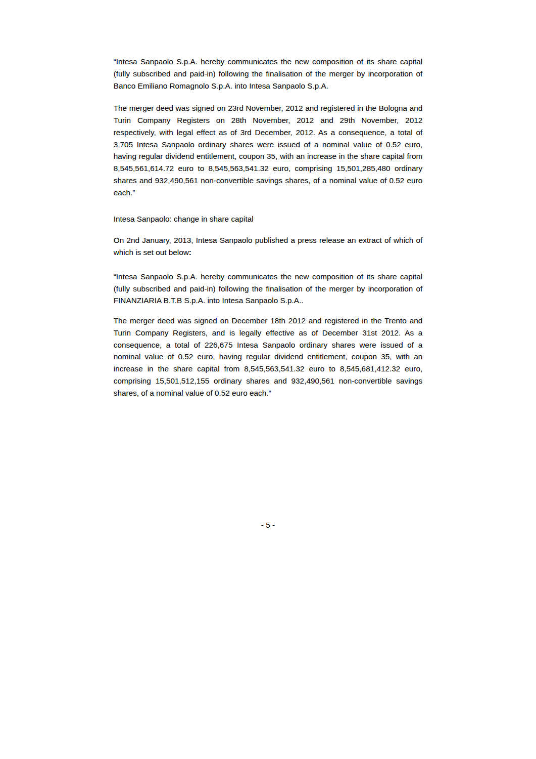“Intesa Sanpaolo S.p.A. hereby communicates the new composition of its share capital (fully subscribed and paid-in) following the finalisation of the merger by incorporation of Banco Emiliano Romagnolo S.p.A. into Intesa Sanpaolo S.p.A.
The merger deed was signed on 23rd November, 2012 and registered in the Bologna and Turin Company Registers on 28th November, 2012 and 29th November, 2012 respectively, with legal effect as of 3rd December, 2012. As a consequence, a total of 3,705 Intesa Sanpaolo ordinary shares were issued of a nominal value of 0.52 euro, having regular dividend entitlement, coupon 35, with an increase in the share capital from 8,545,561,614.72 euro to 8,545,563,541.32 euro, comprising 15,501,285,480 ordinary shares and 932,490,561 non-convertible savings shares, of a nominal value of 0.52 euro each.”
Intesa Sanpaolo: change in share capital
On 2nd January, 2013, Intesa Sanpaolo published a press release an extract of which of which is set out below:
“Intesa Sanpaolo S.p.A. hereby communicates the new composition of its share capital (fully subscribed and paid-in) following the finalisation of the merger by incorporation of FINANZIARIA B.T.B S.p.A. into Intesa Sanpaolo S.p.A..
The merger deed was signed on December 18th 2012 and registered in the Trento and Turin Company Registers, and is legally effective as of December 31st 2012. As a consequence, a total of 226,675 Intesa Sanpaolo ordinary shares were issued of a nominal value of 0.52 euro, having regular dividend entitlement, coupon 35, with an increase in the share capital from 8,545,563,541.32 euro to 8,545,681,412.32 euro, comprising 15,501,512,155 ordinary shares and 932,490,561 non-convertible savings shares, of a nominal value of 0.52 euro each.”
- 5 -